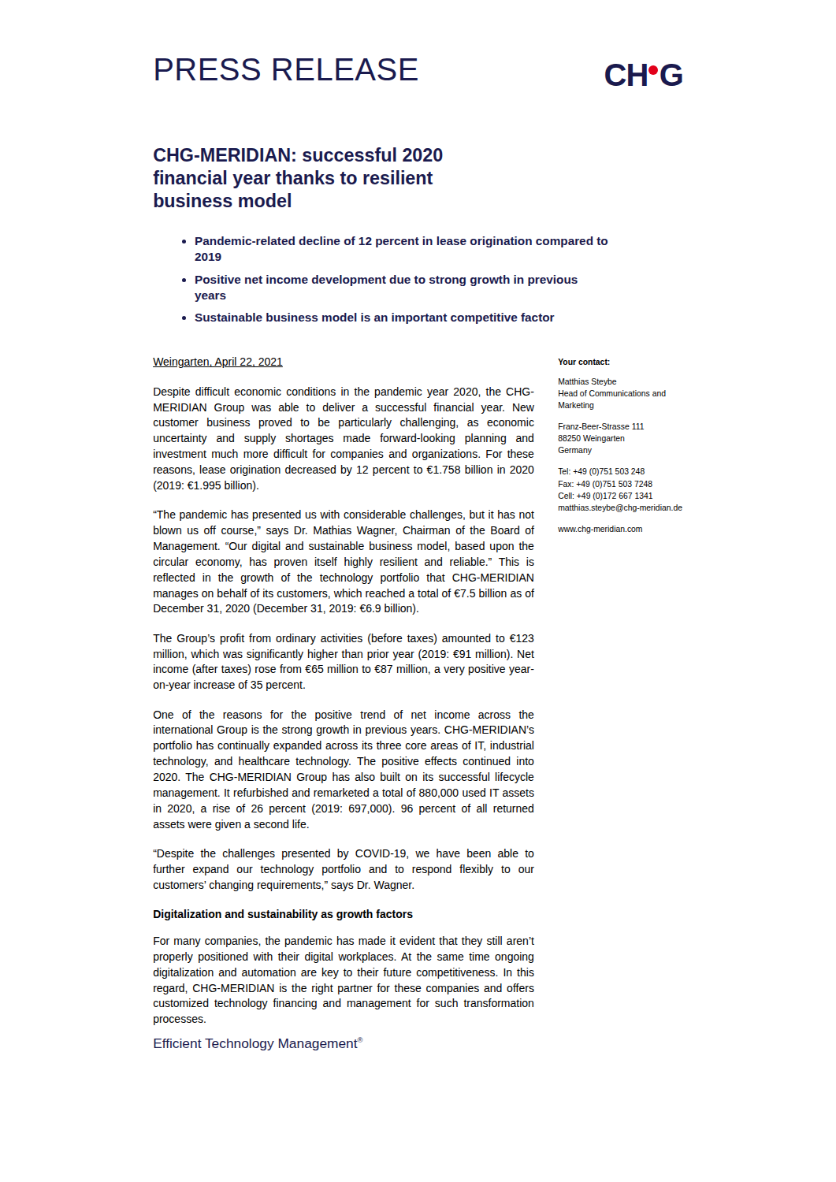PRESS RELEASE
CH G
CHG-MERIDIAN: successful 2020
financial year thanks to resilient
business model
Pandemic-related decline of 12 percent in lease origination compared to 2019
Positive net income development due to strong growth in previous years
Sustainable business model is an important competitive factor
Weingarten, April 22, 2021
Despite difficult economic conditions in the pandemic year 2020, the CHG-MERIDIAN Group was able to deliver a successful financial year. New customer business proved to be particularly challenging, as economic uncertainty and supply shortages made forward-looking planning and investment much more difficult for companies and organizations. For these reasons, lease origination decreased by 12 percent to €1.758 billion in 2020 (2019: €1.995 billion).
“The pandemic has presented us with considerable challenges, but it has not blown us off course,” says Dr. Mathias Wagner, Chairman of the Board of Management. “Our digital and sustainable business model, based upon the circular economy, has proven itself highly resilient and reliable.” This is reflected in the growth of the technology portfolio that CHG-MERIDIAN manages on behalf of its customers, which reached a total of €7.5 billion as of December 31, 2020 (December 31, 2019: €6.9 billion).
The Group’s profit from ordinary activities (before taxes) amounted to €123 million, which was significantly higher than prior year (2019: €91 million). Net income (after taxes) rose from €65 million to €87 million, a very positive year-on-year increase of 35 percent.
One of the reasons for the positive trend of net income across the international Group is the strong growth in previous years. CHG-MERIDIAN’s portfolio has continually expanded across its three core areas of IT, industrial technology, and healthcare technology. The positive effects continued into 2020. The CHG-MERIDIAN Group has also built on its successful lifecycle management. It refurbished and remarketed a total of 880,000 used IT assets in 2020, a rise of 26 percent (2019: 697,000). 96 percent of all returned assets were given a second life.
“Despite the challenges presented by COVID-19, we have been able to further expand our technology portfolio and to respond flexibly to our customers’ changing requirements,” says Dr. Wagner.
Digitalization and sustainability as growth factors
For many companies, the pandemic has made it evident that they still aren’t properly positioned with their digital workplaces. At the same time ongoing digitalization and automation are key to their future competitiveness. In this regard, CHG-MERIDIAN is the right partner for these companies and offers customized technology financing and management for such transformation processes.
Your contact:
Matthias Steybe
Head of Communications and Marketing
Franz-Beer-Strasse 111
88250 Weingarten
Germany
Tel: +49 (0)751 503 248
Fax: +49 (0)751 503 7248
Cell: +49 (0)172 667 1341
matthias.steybe@chg-meridian.de
www.chg-meridian.com
Efficient Technology Management®